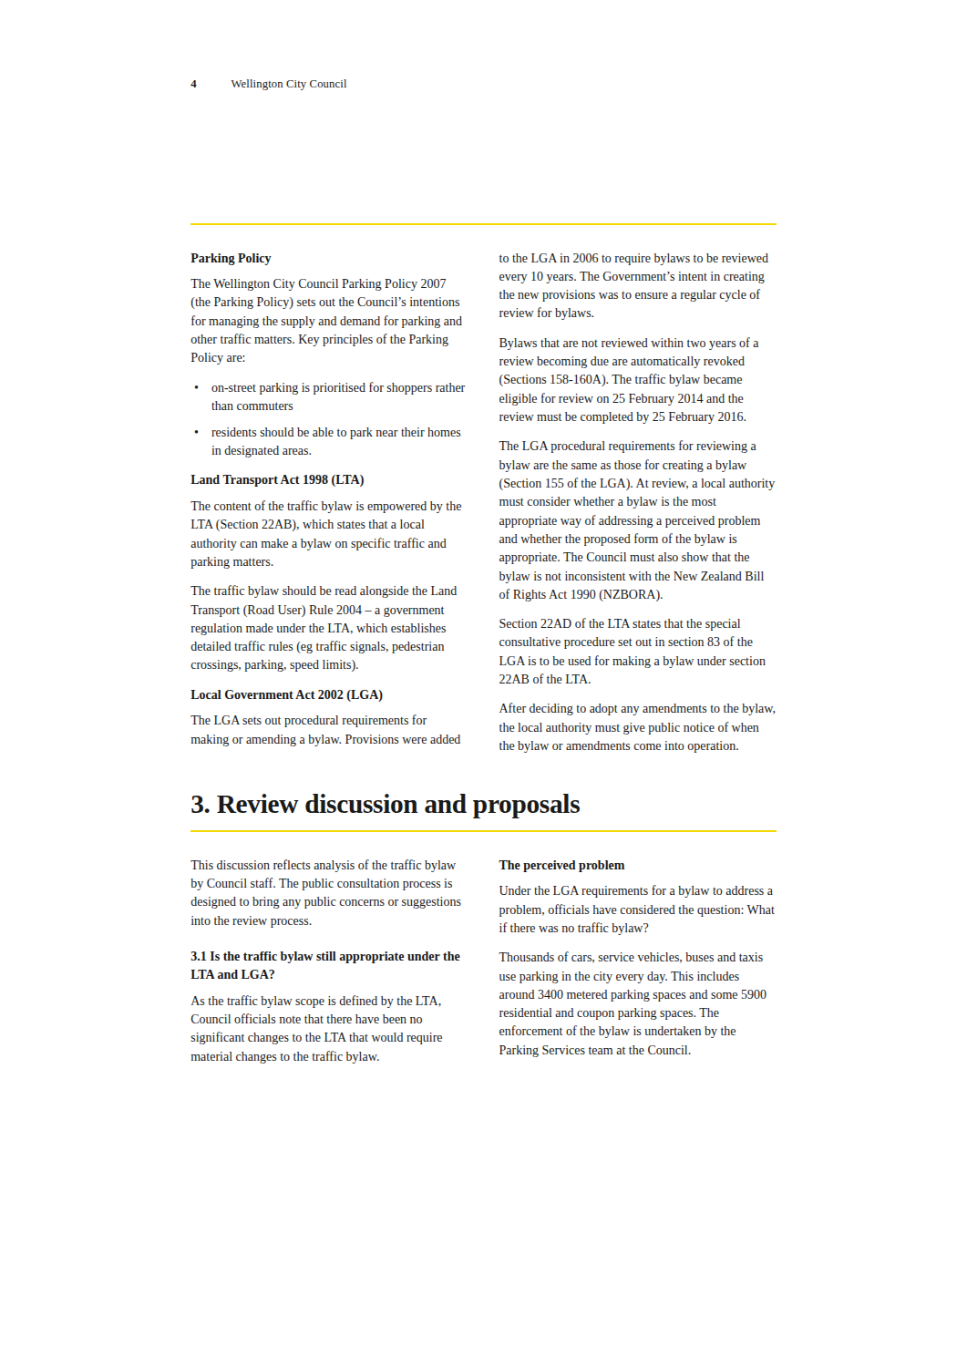4 Wellington City Council
Parking Policy
The Wellington City Council Parking Policy 2007 (the Parking Policy) sets out the Council’s intentions for managing the supply and demand for parking and other traffic matters. Key principles of the Parking Policy are:
on-street parking is prioritised for shoppers rather than commuters
residents should be able to park near their homes in designated areas.
Land Transport Act 1998 (LTA)
The content of the traffic bylaw is empowered by the LTA (Section 22AB), which states that a local authority can make a bylaw on specific traffic and parking matters.
The traffic bylaw should be read alongside the Land Transport (Road User) Rule 2004 – a government regulation made under the LTA, which establishes detailed traffic rules (eg traffic signals, pedestrian crossings, parking, speed limits).
Local Government Act 2002 (LGA)
The LGA sets out procedural requirements for making or amending a bylaw. Provisions were added to the LGA in 2006 to require bylaws to be reviewed every 10 years. The Government’s intent in creating the new provisions was to ensure a regular cycle of review for bylaws.
Bylaws that are not reviewed within two years of a review becoming due are automatically revoked (Sections 158-160A). The traffic bylaw became eligible for review on 25 February 2014 and the review must be completed by 25 February 2016.
The LGA procedural requirements for reviewing a bylaw are the same as those for creating a bylaw (Section 155 of the LGA). At review, a local authority must consider whether a bylaw is the most appropriate way of addressing a perceived problem and whether the proposed form of the bylaw is appropriate. The Council must also show that the bylaw is not inconsistent with the New Zealand Bill of Rights Act 1990 (NZBORA).
Section 22AD of the LTA states that the special consultative procedure set out in section 83 of the LGA is to be used for making a bylaw under section 22AB of the LTA.
After deciding to adopt any amendments to the bylaw, the local authority must give public notice of when the bylaw or amendments come into operation.
3. Review discussion and proposals
This discussion reflects analysis of the traffic bylaw by Council staff. The public consultation process is designed to bring any public concerns or suggestions into the review process.
3.1 Is the traffic bylaw still appropriate under the LTA and LGA?
As the traffic bylaw scope is defined by the LTA, Council officials note that there have been no significant changes to the LTA that would require material changes to the traffic bylaw.
The perceived problem
Under the LGA requirements for a bylaw to address a problem, officials have considered the question: What if there was no traffic bylaw?
Thousands of cars, service vehicles, buses and taxis use parking in the city every day. This includes around 3400 metered parking spaces and some 5900 residential and coupon parking spaces. The enforcement of the bylaw is undertaken by the Parking Services team at the Council.